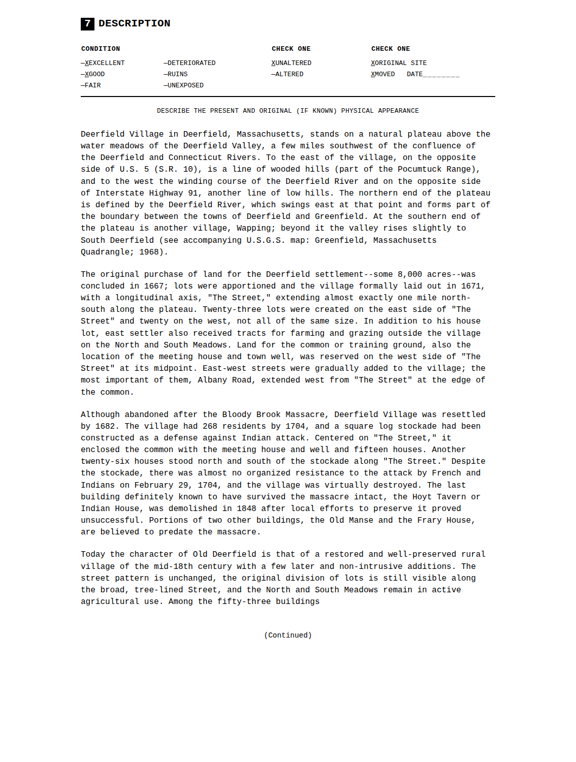7 DESCRIPTION
| CONDITION | CHECK ONE | CHECK ONE |
| --- | --- | --- |
| — X EXCELLENT | —DETERIORATED | X UNALTERED | X ORIGINAL SITE |
| — X GOOD | —RUINS | —ALTERED | X MOVED DATE ________ |
| —FAIR | —UNEXPOSED | | |
DESCRIBE THE PRESENT AND ORIGINAL (IF KNOWN) PHYSICAL APPEARANCE
Deerfield Village in Deerfield, Massachusetts, stands on a natural plateau above the water meadows of the Deerfield Valley, a few miles southwest of the confluence of the Deerfield and Connecticut Rivers. To the east of the village, on the opposite side of U.S. 5 (S.R. 10), is a line of wooded hills (part of the Pocumtuck Range), and to the west the winding course of the Deerfield River and on the opposite side of Interstate Highway 91, another line of low hills. The northern end of the plateau is defined by the Deerfield River, which swings east at that point and forms part of the boundary between the towns of Deerfield and Greenfield. At the southern end of the plateau is another village, Wapping; beyond it the valley rises slightly to South Deerfield (see accompanying U.S.G.S. map: Greenfield, Massachusetts Quadrangle; 1968).
The original purchase of land for the Deerfield settlement--some 8,000 acres--was concluded in 1667; lots were apportioned and the village formally laid out in 1671, with a longitudinal axis, "The Street," extending almost exactly one mile north-south along the plateau. Twenty-three lots were created on the east side of "The Street" and twenty on the west, not all of the same size. In addition to his house lot, east settler also received tracts for farming and grazing outside the village on the North and South Meadows. Land for the common or training ground, also the location of the meeting house and town well, was reserved on the west side of "The Street" at its midpoint. East-west streets were gradually added to the village; the most important of them, Albany Road, extended west from "The Street" at the edge of the common.
Although abandoned after the Bloody Brook Massacre, Deerfield Village was resettled by 1682. The village had 268 residents by 1704, and a square log stockade had been constructed as a defense against Indian attack. Centered on "The Street," it enclosed the common with the meeting house and well and fifteen houses. Another twenty-six houses stood north and south of the stockade along "The Street." Despite the stockade, there was almost no organized resistance to the attack by French and Indians on February 29, 1704, and the village was virtually destroyed. The last building definitely known to have survived the massacre intact, the Hoyt Tavern or Indian House, was demolished in 1848 after local efforts to preserve it proved unsuccessful. Portions of two other buildings, the Old Manse and the Frary House, are believed to predate the massacre.
Today the character of Old Deerfield is that of a restored and well-preserved rural village of the mid-18th century with a few later and non-intrusive additions. The street pattern is unchanged, the original division of lots is still visible along the broad, tree-lined Street, and the North and South Meadows remain in active agricultural use. Among the fifty-three buildings
(Continued)